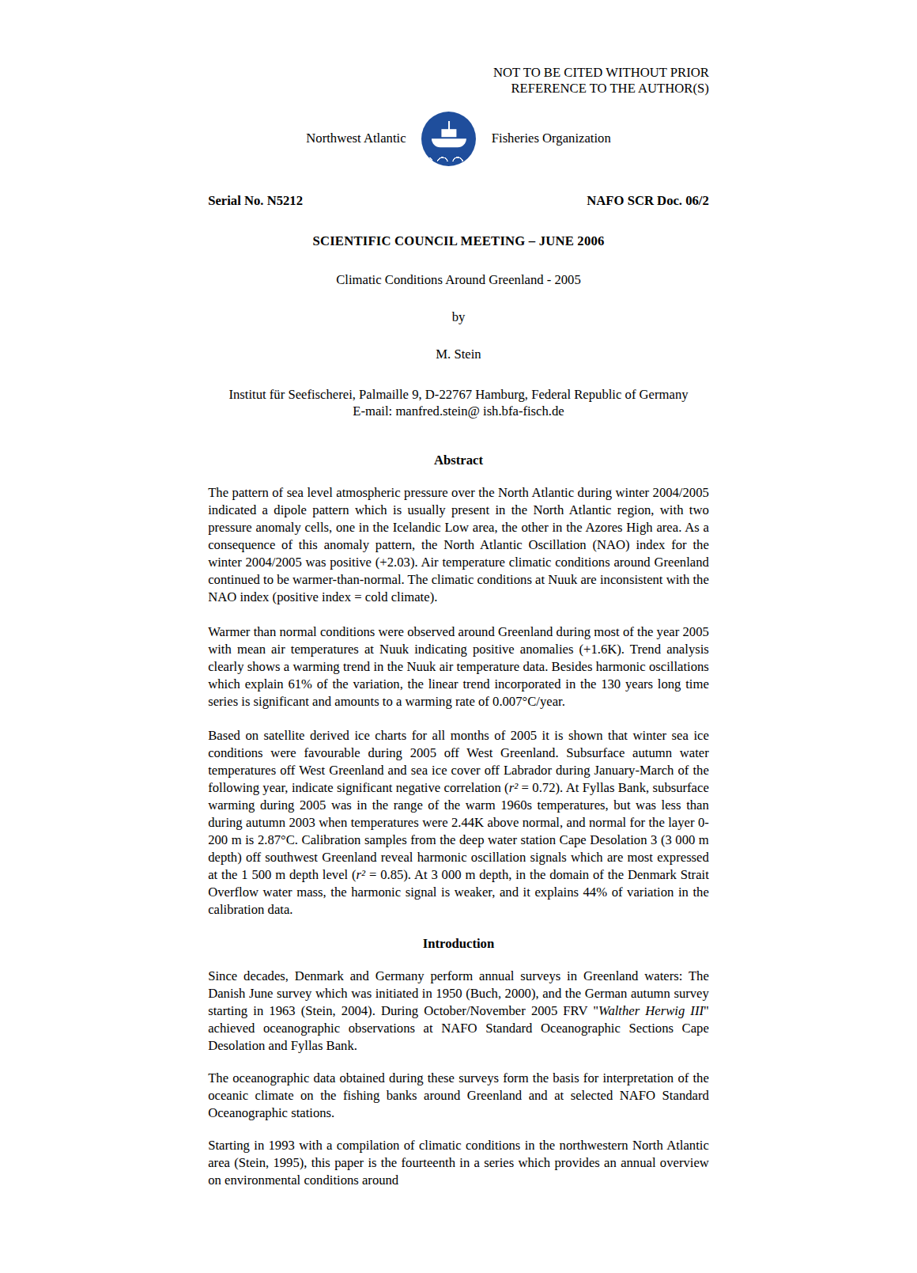NOT TO BE CITED WITHOUT PRIOR
REFERENCE TO THE AUTHOR(S)
Northwest Atlantic Fisheries Organization
Serial No. N5212 NAFO SCR Doc. 06/2
SCIENTIFIC COUNCIL MEETING – JUNE 2006
Climatic Conditions Around Greenland - 2005
by
M. Stein
Institut für Seefischerei, Palmaille 9, D-22767 Hamburg, Federal Republic of Germany
E-mail: manfred.stein@ ish.bfa-fisch.de
Abstract
The pattern of sea level atmospheric pressure over the North Atlantic during winter 2004/2005 indicated a dipole pattern which is usually present in the North Atlantic region, with two pressure anomaly cells, one in the Icelandic Low area, the other in the Azores High area. As a consequence of this anomaly pattern, the North Atlantic Oscillation (NAO) index for the winter 2004/2005 was positive (+2.03). Air temperature climatic conditions around Greenland continued to be warmer-than-normal. The climatic conditions at Nuuk are inconsistent with the NAO index (positive index = cold climate).
Warmer than normal conditions were observed around Greenland during most of the year 2005 with mean air temperatures at Nuuk indicating positive anomalies (+1.6K). Trend analysis clearly shows a warming trend in the Nuuk air temperature data. Besides harmonic oscillations which explain 61% of the variation, the linear trend incorporated in the 130 years long time series is significant and amounts to a warming rate of 0.007°C/year.
Based on satellite derived ice charts for all months of 2005 it is shown that winter sea ice conditions were favourable during 2005 off West Greenland. Subsurface autumn water temperatures off West Greenland and sea ice cover off Labrador during January-March of the following year, indicate significant negative correlation (r² = 0.72). At Fyllas Bank, subsurface warming during 2005 was in the range of the warm 1960s temperatures, but was less than during autumn 2003 when temperatures were 2.44K above normal, and normal for the layer 0-200 m is 2.87°C. Calibration samples from the deep water station Cape Desolation 3 (3 000 m depth) off southwest Greenland reveal harmonic oscillation signals which are most expressed at the 1 500 m depth level (r² = 0.85). At 3 000 m depth, in the domain of the Denmark Strait Overflow water mass, the harmonic signal is weaker, and it explains 44% of variation in the calibration data.
Introduction
Since decades, Denmark and Germany perform annual surveys in Greenland waters: The Danish June survey which was initiated in 1950 (Buch, 2000), and the German autumn survey starting in 1963 (Stein, 2004). During October/November 2005 FRV "Walther Herwig III" achieved oceanographic observations at NAFO Standard Oceanographic Sections Cape Desolation and Fyllas Bank.
The oceanographic data obtained during these surveys form the basis for interpretation of the oceanic climate on the fishing banks around Greenland and at selected NAFO Standard Oceanographic stations.
Starting in 1993 with a compilation of climatic conditions in the northwestern North Atlantic area (Stein, 1995), this paper is the fourteenth in a series which provides an annual overview on environmental conditions around